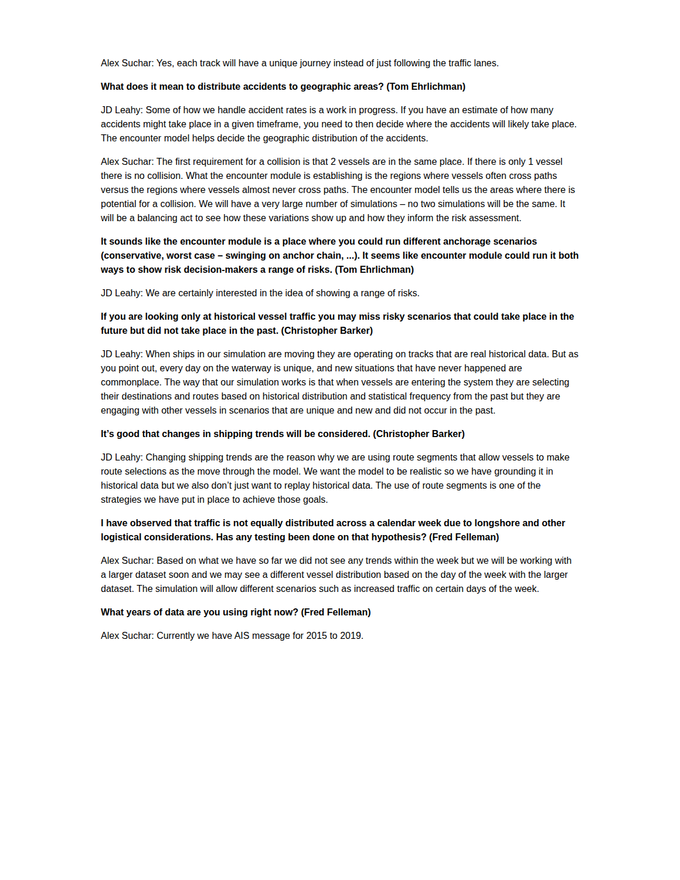Alex Suchar: Yes, each track will have a unique journey instead of just following the traffic lanes.
What does it mean to distribute accidents to geographic areas? (Tom Ehrlichman)
JD Leahy: Some of how we handle accident rates is a work in progress. If you have an estimate of how many accidents might take place in a given timeframe, you need to then decide where the accidents will likely take place. The encounter model helps decide the geographic distribution of the accidents.
Alex Suchar: The first requirement for a collision is that 2 vessels are in the same place. If there is only 1 vessel there is no collision. What the encounter module is establishing is the regions where vessels often cross paths versus the regions where vessels almost never cross paths. The encounter model tells us the areas where there is potential for a collision. We will have a very large number of simulations – no two simulations will be the same. It will be a balancing act to see how these variations show up and how they inform the risk assessment.
It sounds like the encounter module is a place where you could run different anchorage scenarios (conservative, worst case – swinging on anchor chain, ...). It seems like encounter module could run it both ways to show risk decision-makers a range of risks. (Tom Ehrlichman)
JD Leahy: We are certainly interested in the idea of showing a range of risks.
If you are looking only at historical vessel traffic you may miss risky scenarios that could take place in the future but did not take place in the past. (Christopher Barker)
JD Leahy: When ships in our simulation are moving they are operating on tracks that are real historical data. But as you point out, every day on the waterway is unique, and new situations that have never happened are commonplace. The way that our simulation works is that when vessels are entering the system they are selecting their destinations and routes based on historical distribution and statistical frequency from the past but they are engaging with other vessels in scenarios that are unique and new and did not occur in the past.
It’s good that changes in shipping trends will be considered. (Christopher Barker)
JD Leahy: Changing shipping trends are the reason why we are using route segments that allow vessels to make route selections as the move through the model. We want the model to be realistic so we have grounding it in historical data but we also don’t just want to replay historical data. The use of route segments is one of the strategies we have put in place to achieve those goals.
I have observed that traffic is not equally distributed across a calendar week due to longshore and other logistical considerations. Has any testing been done on that hypothesis? (Fred Felleman)
Alex Suchar: Based on what we have so far we did not see any trends within the week but we will be working with a larger dataset soon and we may see a different vessel distribution based on the day of the week with the larger dataset. The simulation will allow different scenarios such as increased traffic on certain days of the week.
What years of data are you using right now? (Fred Felleman)
Alex Suchar: Currently we have AIS message for 2015 to 2019.